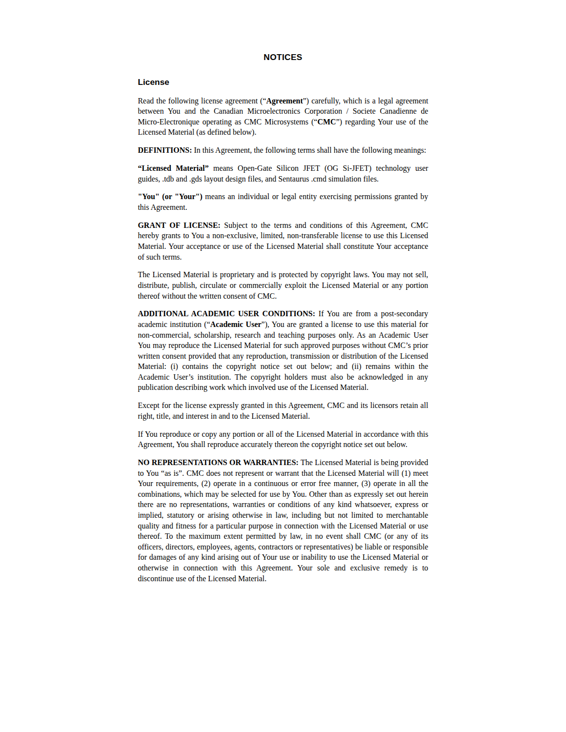NOTICES
License
Read the following license agreement (“Agreement”) carefully, which is a legal agreement between You and the Canadian Microelectronics Corporation / Societe Canadienne de Micro-Electronique operating as CMC Microsystems (“CMC”) regarding Your use of the Licensed Material (as defined below).
DEFINITIONS: In this Agreement, the following terms shall have the following meanings:
“Licensed Material” means Open-Gate Silicon JFET (OG Si-JFET) technology user guides, .tdb and .gds layout design files, and Sentaurus .cmd simulation files.
"You" (or "Your") means an individual or legal entity exercising permissions granted by this Agreement.
GRANT OF LICENSE: Subject to the terms and conditions of this Agreement, CMC hereby grants to You a non-exclusive, limited, non-transferable license to use this Licensed Material. Your acceptance or use of the Licensed Material shall constitute Your acceptance of such terms.
The Licensed Material is proprietary and is protected by copyright laws. You may not sell, distribute, publish, circulate or commercially exploit the Licensed Material or any portion thereof without the written consent of CMC.
ADDITIONAL ACADEMIC USER CONDITIONS: If You are from a post-secondary academic institution (“Academic User”), You are granted a license to use this material for non-commercial, scholarship, research and teaching purposes only. As an Academic User You may reproduce the Licensed Material for such approved purposes without CMC’s prior written consent provided that any reproduction, transmission or distribution of the Licensed Material: (i) contains the copyright notice set out below; and (ii) remains within the Academic User’s institution. The copyright holders must also be acknowledged in any publication describing work which involved use of the Licensed Material.
Except for the license expressly granted in this Agreement, CMC and its licensors retain all right, title, and interest in and to the Licensed Material.
If You reproduce or copy any portion or all of the Licensed Material in accordance with this Agreement, You shall reproduce accurately thereon the copyright notice set out below.
NO REPRESENTATIONS OR WARRANTIES: The Licensed Material is being provided to You “as is”. CMC does not represent or warrant that the Licensed Material will (1) meet Your requirements, (2) operate in a continuous or error free manner, (3) operate in all the combinations, which may be selected for use by You. Other than as expressly set out herein there are no representations, warranties or conditions of any kind whatsoever, express or implied, statutory or arising otherwise in law, including but not limited to merchantable quality and fitness for a particular purpose in connection with the Licensed Material or use thereof. To the maximum extent permitted by law, in no event shall CMC (or any of its officers, directors, employees, agents, contractors or representatives) be liable or responsible for damages of any kind arising out of Your use or inability to use the Licensed Material or otherwise in connection with this Agreement. Your sole and exclusive remedy is to discontinue use of the Licensed Material.